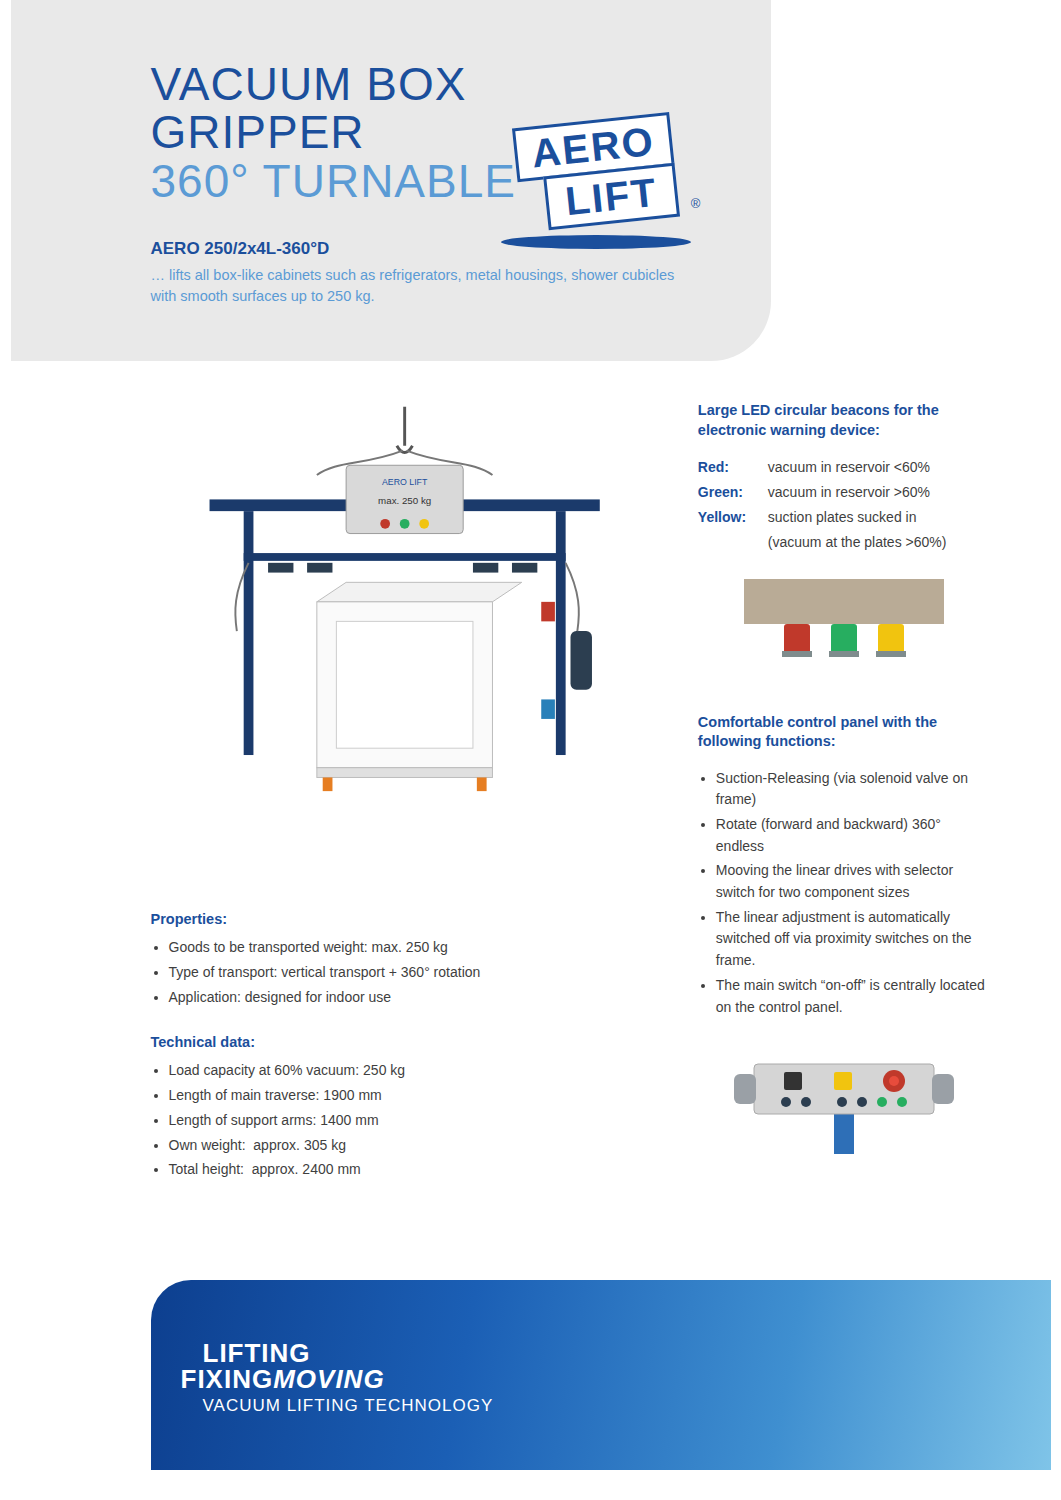Vacuum Box
Gripper 360° Turnable
AERO 250/2x4L-360°D
… lifts all box-like cabinets such as refrigerators, metal housings, shower cubicles with smooth surfaces up to 250 kg.
AERO LIFT ®
AERO LIFT max. 250 kg
Properties:
Goods to be transported weight: max. 250 kg
Type of transport: vertical transport + 360° rotation
Application: designed for indoor use
Technical data:
Load capacity at 60% vacuum: 250 kg
Length of main traverse: 1900 mm
Length of support arms: 1400 mm
Own weight: approx. 305 kg
Total height: approx. 2400 mm
Large LED circular beacons for the electronic warning device:
Red: vacuum in reservoir <60%
Green: vacuum in reservoir >60%
Yellow: suction plates sucked in
(vacuum at the plates >60%)
Comfortable control panel with the following functions:
Suction-Releasing (via solenoid valve on frame)
Rotate (forward and backward) 360° endless
Mooving the linear drives with selector switch for two component sizes
The linear adjustment is automatically switched off via proximity switches on the frame.
The main switch “on-off” is centrally located on the control panel.
LIFTING
FIXINGMOVING
VACUUM LIFTING TECHNOLOGY